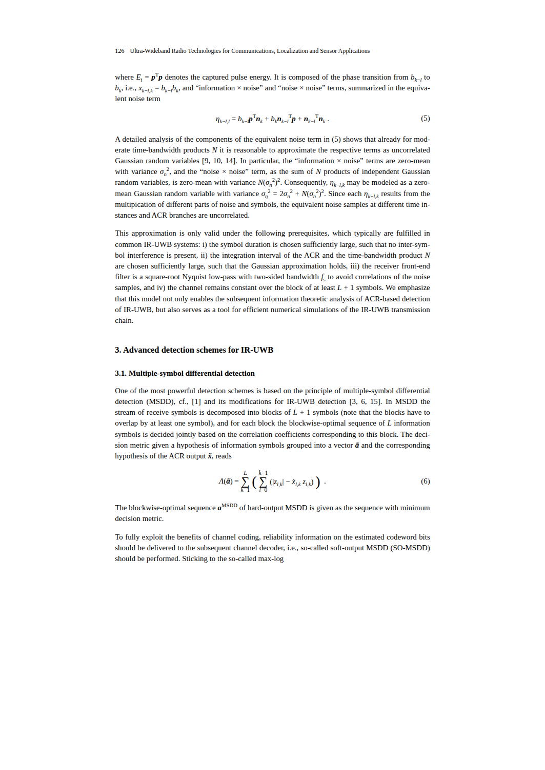126 Ultra-Wideband Radio Technologies for Communications, Localization and Sensor Applications
where Ei = pTp denotes the captured pulse energy. It is composed of the phase transition from bk−l to bk, i.e., xk−l,k = bk−lbk, and “information × noise” and “noise × noise” terms, summarized in the equivalent noise term
ηk−l,l = bk−lpTnk + bknk−lTp + nk−lTnk . (5)
A detailed analysis of the components of the equivalent noise term in (5) shows that already for moderate time-bandwidth products N it is reasonable to approximate the respective terms as uncorrelated Gaussian random variables [9, 10, 14]. In particular, the “information × noise” terms are zero-mean with variance σn2, and the “noise × noise” term, as the sum of N products of independent Gaussian random variables, is zero-mean with variance N(σn2)2. Consequently, ηk−l,k may be modeled as a zero-mean Gaussian random variable with variance ση2 = 2σn2 + N(σn2)2. Since each ηk−l,k results from the multipication of different parts of noise and symbols, the equivalent noise samples at different time instances and ACR branches are uncorrelated.
This approximation is only valid under the following prerequisites, which typically are fulfilled in common IR-UWB systems: i) the symbol duration is chosen sufficiently large, such that no inter-symbol interference is present, ii) the integration interval of the ACR and the time-bandwidth product N are chosen sufficiently large, such that the Gaussian approximation holds, iii) the receiver front-end filter is a square-root Nyquist low-pass with two-sided bandwidth fs to avoid correlations of the noise samples, and iv) the channel remains constant over the block of at least L + 1 symbols. We emphasize that this model not only enables the subsequent information theoretic analysis of ACR-based detection of IR-UWB, but also serves as a tool for efficient numerical simulations of the IR-UWB transmission chain.
3. Advanced detection schemes for IR-UWB
3.1. Multiple-symbol differential detection
One of the most powerful detection schemes is based on the principle of multiple-symbol differential detection (MSDD), cf., [1] and its modifications for IR-UWB detection [3, 6, 15]. In MSDD the stream of receive symbols is decomposed into blocks of L + 1 symbols (note that the blocks have to overlap by at least one symbol), and for each block the blockwise-optimal sequence of L information symbols is decided jointly based on the correlation coefficients corresponding to this block. The decision metric given a hypothesis of information symbols grouped into a vector ã and the corresponding hypothesis of the ACR output x̃, reads
Λ(ã) = L∑k=1 ( k−1∑l=0 (|zl,k| − x̃l,k zl,k) ) . (6)
The blockwise-optimal sequence aMSDD of hard-output MSDD is given as the sequence with minimum decision metric.
To fully exploit the benefits of channel coding, reliability information on the estimated codeword bits should be delivered to the subsequent channel decoder, i.e., so-called soft-output MSDD (SO-MSDD) should be performed. Sticking to the so-called max-log